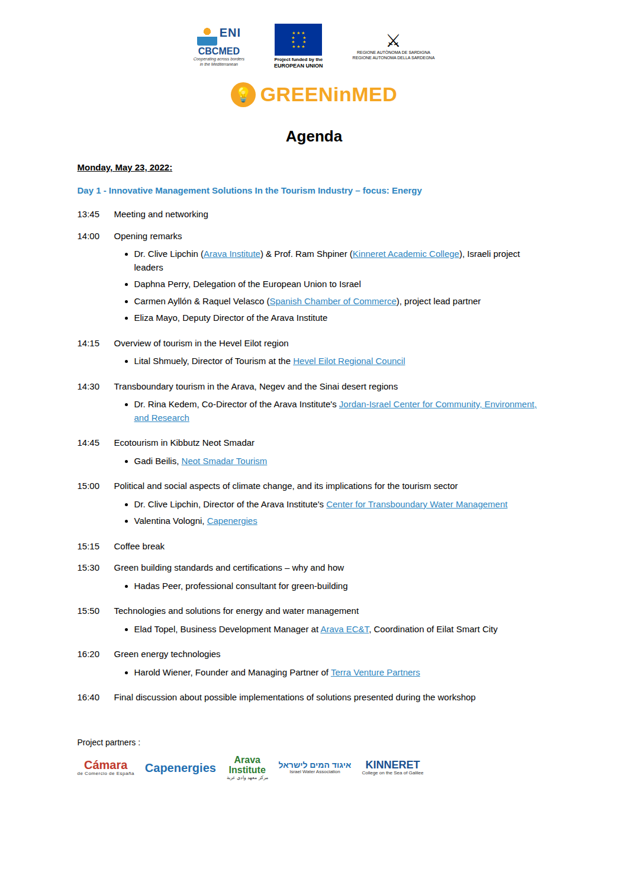ENI
CBCMED
Cooperating across borders
in the Mediterranean
Project funded by the
EUROPEAN UNION
⚔
REGIONE AUTÒNOMA DE SARDIGNA
REGIONE AUTONOMA DELLA SARDEGNA
💡GREENinMED
Agenda
Monday, May 23, 2022:
Day 1 - Innovative Management Solutions In the Tourism Industry – focus: Energy
| 13:45 | Meeting and networking |
| 14:00 | Opening remarks Dr. Clive Lipchin ( Arava Institute ) & Prof. Ram Shpiner ( Kinneret Academic College ), Israeli project leaders Daphna Perry, Delegation of the European Union to Israel Carmen Ayllón & Raquel Velasco ( Spanish Chamber of Commerce ), project lead partner Eliza Mayo, Deputy Director of the Arava Institute |
| 14:15 | Overview of tourism in the Hevel Eilot region Lital Shmuely, Director of Tourism at the Hevel Eilot Regional Council |
| 14:30 | Transboundary tourism in the Arava, Negev and the Sinai desert regions Dr. Rina Kedem, Co-Director of the Arava Institute's Jordan-Israel Center for Community, Environment, and Research |
| 14:45 | Ecotourism in Kibbutz Neot Smadar Gadi Beilis, Neot Smadar Tourism |
| 15:00 | Political and social aspects of climate change, and its implications for the tourism sector Dr. Clive Lipchin, Director of the Arava Institute's Center for Transboundary Water Management Valentina Vologni, Capenergies |
| 15:15 | Coffee break |
| 15:30 | Green building standards and certifications – why and how Hadas Peer, professional consultant for green-building |
| 15:50 | Technologies and solutions for energy and water management Elad Topel, Business Development Manager at Arava EC&T , Coordination of Eilat Smart City |
| 16:20 | Green energy technologies Harold Wiener, Founder and Managing Partner of Terra Venture Partners |
| 16:40 | Final discussion about possible implementations of solutions presented during the workshop |
Project partners :
Cámara
de Comercio de España
Capenergies
Arava
Institute
مركز معهد وادي عربة
איגוד המים לישראל
Israel Water Association
KINNERET
College on the Sea of Galilee